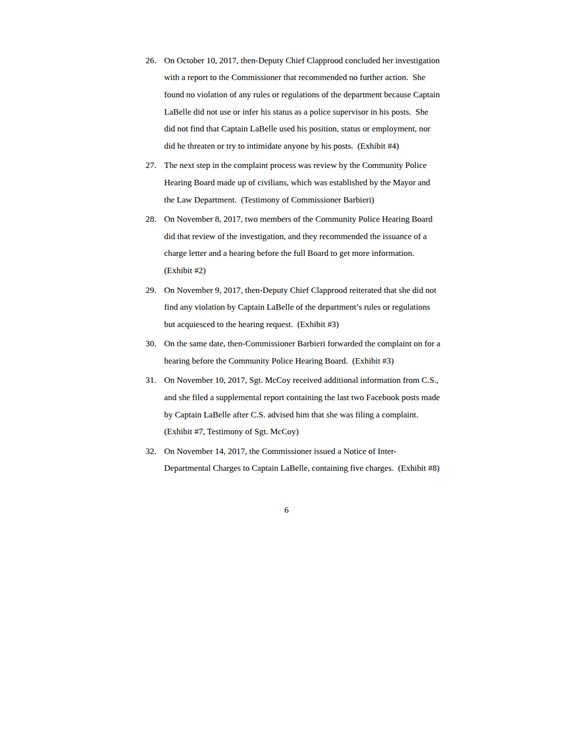On October 10, 2017, then-Deputy Chief Clapprood concluded her investigation with a report to the Commissioner that recommended no further action. She found no violation of any rules or regulations of the department because Captain LaBelle did not use or infer his status as a police supervisor in his posts. She did not find that Captain LaBelle used his position, status or employment, nor did he threaten or try to intimidate anyone by his posts. (Exhibit #4)
The next step in the complaint process was review by the Community Police Hearing Board made up of civilians, which was established by the Mayor and the Law Department. (Testimony of Commissioner Barbieri)
On November 8, 2017, two members of the Community Police Hearing Board did that review of the investigation, and they recommended the issuance of a charge letter and a hearing before the full Board to get more information. (Exhibit #2)
On November 9, 2017, then-Deputy Chief Clapprood reiterated that she did not find any violation by Captain LaBelle of the department’s rules or regulations but acquiesced to the hearing request. (Exhibit #3)
On the same date, then-Commissioner Barbieri forwarded the complaint on for a hearing before the Community Police Hearing Board. (Exhibit #3)
On November 10, 2017, Sgt. McCoy received additional information from C.S., and she filed a supplemental report containing the last two Facebook posts made by Captain LaBelle after C.S. advised him that she was filing a complaint. (Exhibit #7, Testimony of Sgt. McCoy)
On November 14, 2017, the Commissioner issued a Notice of Inter-Departmental Charges to Captain LaBelle, containing five charges. (Exhibit #8)
6